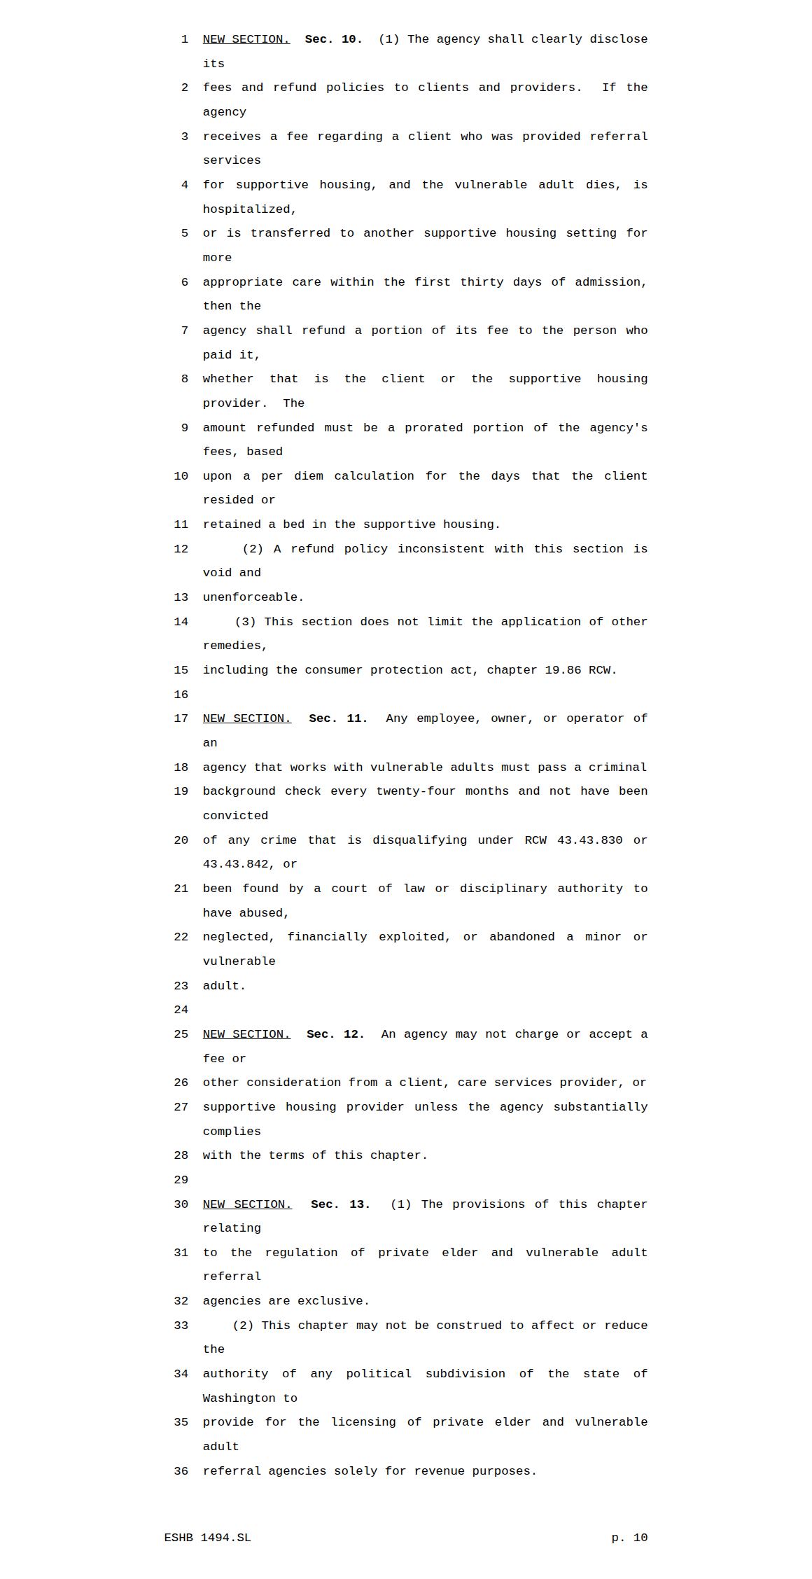NEW SECTION. Sec. 10. (1) The agency shall clearly disclose its
fees and refund policies to clients and providers. If the agency
receives a fee regarding a client who was provided referral services
for supportive housing, and the vulnerable adult dies, is hospitalized,
or is transferred to another supportive housing setting for more
appropriate care within the first thirty days of admission, then the
agency shall refund a portion of its fee to the person who paid it,
whether that is the client or the supportive housing provider. The
amount refunded must be a prorated portion of the agency's fees, based
upon a per diem calculation for the days that the client resided or
retained a bed in the supportive housing.
(2) A refund policy inconsistent with this section is void and
unenforceable.
(3) This section does not limit the application of other remedies,
including the consumer protection act, chapter 19.86 RCW.
NEW SECTION. Sec. 11. Any employee, owner, or operator of an
agency that works with vulnerable adults must pass a criminal
background check every twenty-four months and not have been convicted
of any crime that is disqualifying under RCW 43.43.830 or 43.43.842, or
been found by a court of law or disciplinary authority to have abused,
neglected, financially exploited, or abandoned a minor or vulnerable
adult.
NEW SECTION. Sec. 12. An agency may not charge or accept a fee or
other consideration from a client, care services provider, or
supportive housing provider unless the agency substantially complies
with the terms of this chapter.
NEW SECTION. Sec. 13. (1) The provisions of this chapter relating
to the regulation of private elder and vulnerable adult referral
agencies are exclusive.
(2) This chapter may not be construed to affect or reduce the
authority of any political subdivision of the state of Washington to
provide for the licensing of private elder and vulnerable adult
referral agencies solely for revenue purposes.
ESHB 1494.SL
p. 10